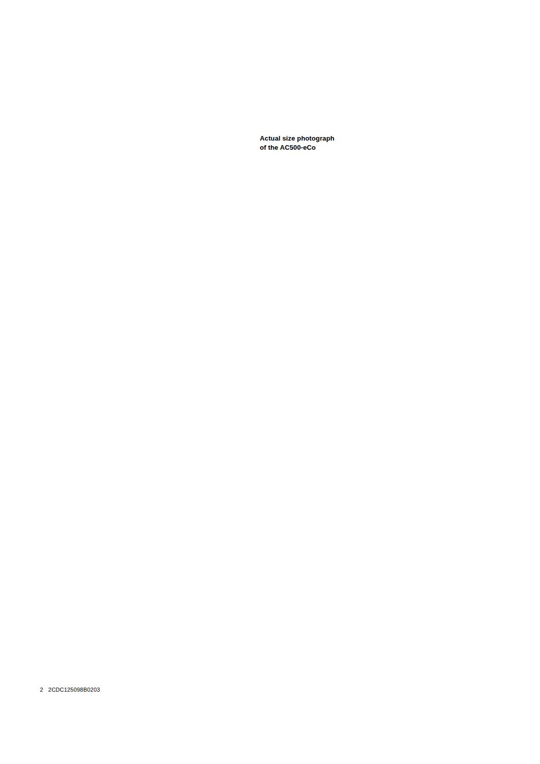Actual size photograph
of the AC500-eCo
22CDC125098B0203